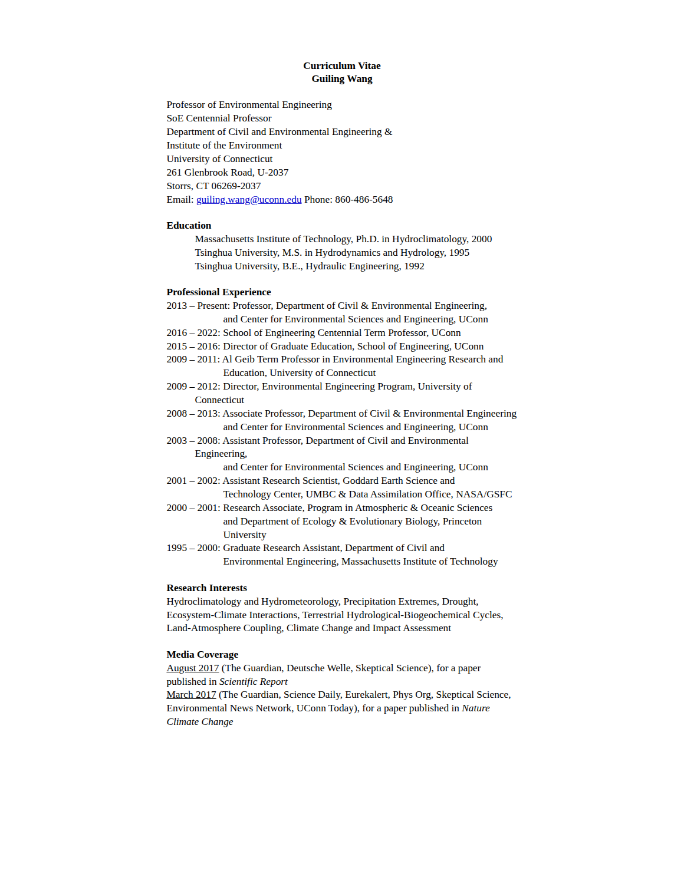Curriculum Vitae Guiling Wang
Professor of Environmental Engineering
SoE Centennial Professor
Department of Civil and Environmental Engineering &
Institute of the Environment
University of Connecticut
261 Glenbrook Road, U-2037
Storrs, CT 06269-2037
Email: guiling.wang@uconn.edu Phone: 860-486-5648
Education
Massachusetts Institute of Technology, Ph.D. in Hydroclimatology, 2000
Tsinghua University, M.S. in Hydrodynamics and Hydrology, 1995
Tsinghua University, B.E., Hydraulic Engineering, 1992
Professional Experience
2013 – Present: Professor, Department of Civil & Environmental Engineering, and Center for Environmental Sciences and Engineering, UConn
2016 – 2022: School of Engineering Centennial Term Professor, UConn
2015 – 2016: Director of Graduate Education, School of Engineering, UConn
2009 – 2011: Al Geib Term Professor in Environmental Engineering Research and Education, University of Connecticut
2009 – 2012: Director, Environmental Engineering Program, University of Connecticut
2008 – 2013: Associate Professor, Department of Civil & Environmental Engineering and Center for Environmental Sciences and Engineering, UConn
2003 – 2008: Assistant Professor, Department of Civil and Environmental Engineering, and Center for Environmental Sciences and Engineering, UConn
2001 – 2002: Assistant Research Scientist, Goddard Earth Science and Technology Center, UMBC & Data Assimilation Office, NASA/GSFC
2000 – 2001: Research Associate, Program in Atmospheric & Oceanic Sciences and Department of Ecology & Evolutionary Biology, Princeton University
1995 – 2000: Graduate Research Assistant, Department of Civil and Environmental Engineering, Massachusetts Institute of Technology
Research Interests
Hydroclimatology and Hydrometeorology, Precipitation Extremes, Drought, Ecosystem-Climate Interactions, Terrestrial Hydrological-Biogeochemical Cycles, Land-Atmosphere Coupling, Climate Change and Impact Assessment
Media Coverage
August 2017 (The Guardian, Deutsche Welle, Skeptical Science), for a paper published in Scientific Report
March 2017 (The Guardian, Science Daily, Eurekalert, Phys Org, Skeptical Science, Environmental News Network, UConn Today), for a paper published in Nature Climate Change